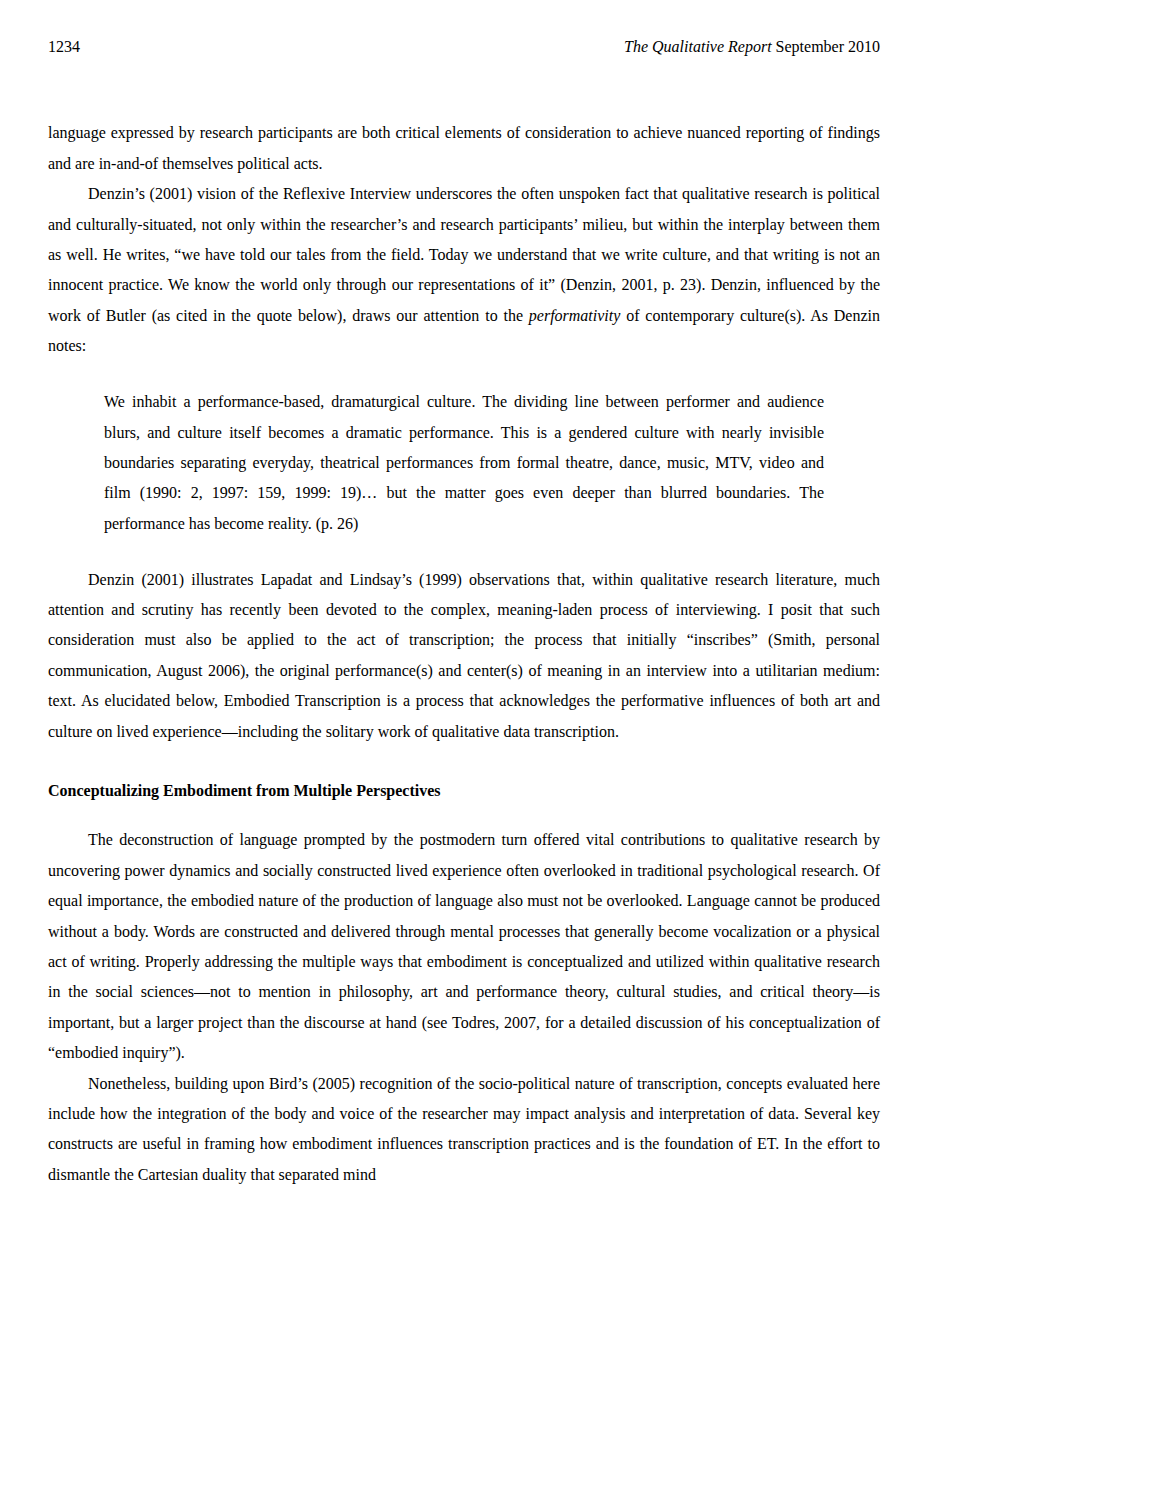1234 The Qualitative Report September 2010
language expressed by research participants are both critical elements of consideration to achieve nuanced reporting of findings and are in-and-of themselves political acts.
Denzin’s (2001) vision of the Reflexive Interview underscores the often unspoken fact that qualitative research is political and culturally-situated, not only within the researcher’s and research participants’ milieu, but within the interplay between them as well. He writes, “we have told our tales from the field. Today we understand that we write culture, and that writing is not an innocent practice. We know the world only through our representations of it” (Denzin, 2001, p. 23). Denzin, influenced by the work of Butler (as cited in the quote below), draws our attention to the performativity of contemporary culture(s). As Denzin notes:
We inhabit a performance-based, dramaturgical culture. The dividing line between performer and audience blurs, and culture itself becomes a dramatic performance. This is a gendered culture with nearly invisible boundaries separating everyday, theatrical performances from formal theatre, dance, music, MTV, video and film (1990: 2, 1997: 159, 1999: 19)… but the matter goes even deeper than blurred boundaries. The performance has become reality. (p. 26)
Denzin (2001) illustrates Lapadat and Lindsay’s (1999) observations that, within qualitative research literature, much attention and scrutiny has recently been devoted to the complex, meaning-laden process of interviewing. I posit that such consideration must also be applied to the act of transcription; the process that initially “inscribes” (Smith, personal communication, August 2006), the original performance(s) and center(s) of meaning in an interview into a utilitarian medium: text. As elucidated below, Embodied Transcription is a process that acknowledges the performative influences of both art and culture on lived experience—including the solitary work of qualitative data transcription.
Conceptualizing Embodiment from Multiple Perspectives
The deconstruction of language prompted by the postmodern turn offered vital contributions to qualitative research by uncovering power dynamics and socially constructed lived experience often overlooked in traditional psychological research. Of equal importance, the embodied nature of the production of language also must not be overlooked. Language cannot be produced without a body. Words are constructed and delivered through mental processes that generally become vocalization or a physical act of writing. Properly addressing the multiple ways that embodiment is conceptualized and utilized within qualitative research in the social sciences—not to mention in philosophy, art and performance theory, cultural studies, and critical theory—is important, but a larger project than the discourse at hand (see Todres, 2007, for a detailed discussion of his conceptualization of “embodied inquiry”).
Nonetheless, building upon Bird’s (2005) recognition of the socio-political nature of transcription, concepts evaluated here include how the integration of the body and voice of the researcher may impact analysis and interpretation of data. Several key constructs are useful in framing how embodiment influences transcription practices and is the foundation of ET. In the effort to dismantle the Cartesian duality that separated mind